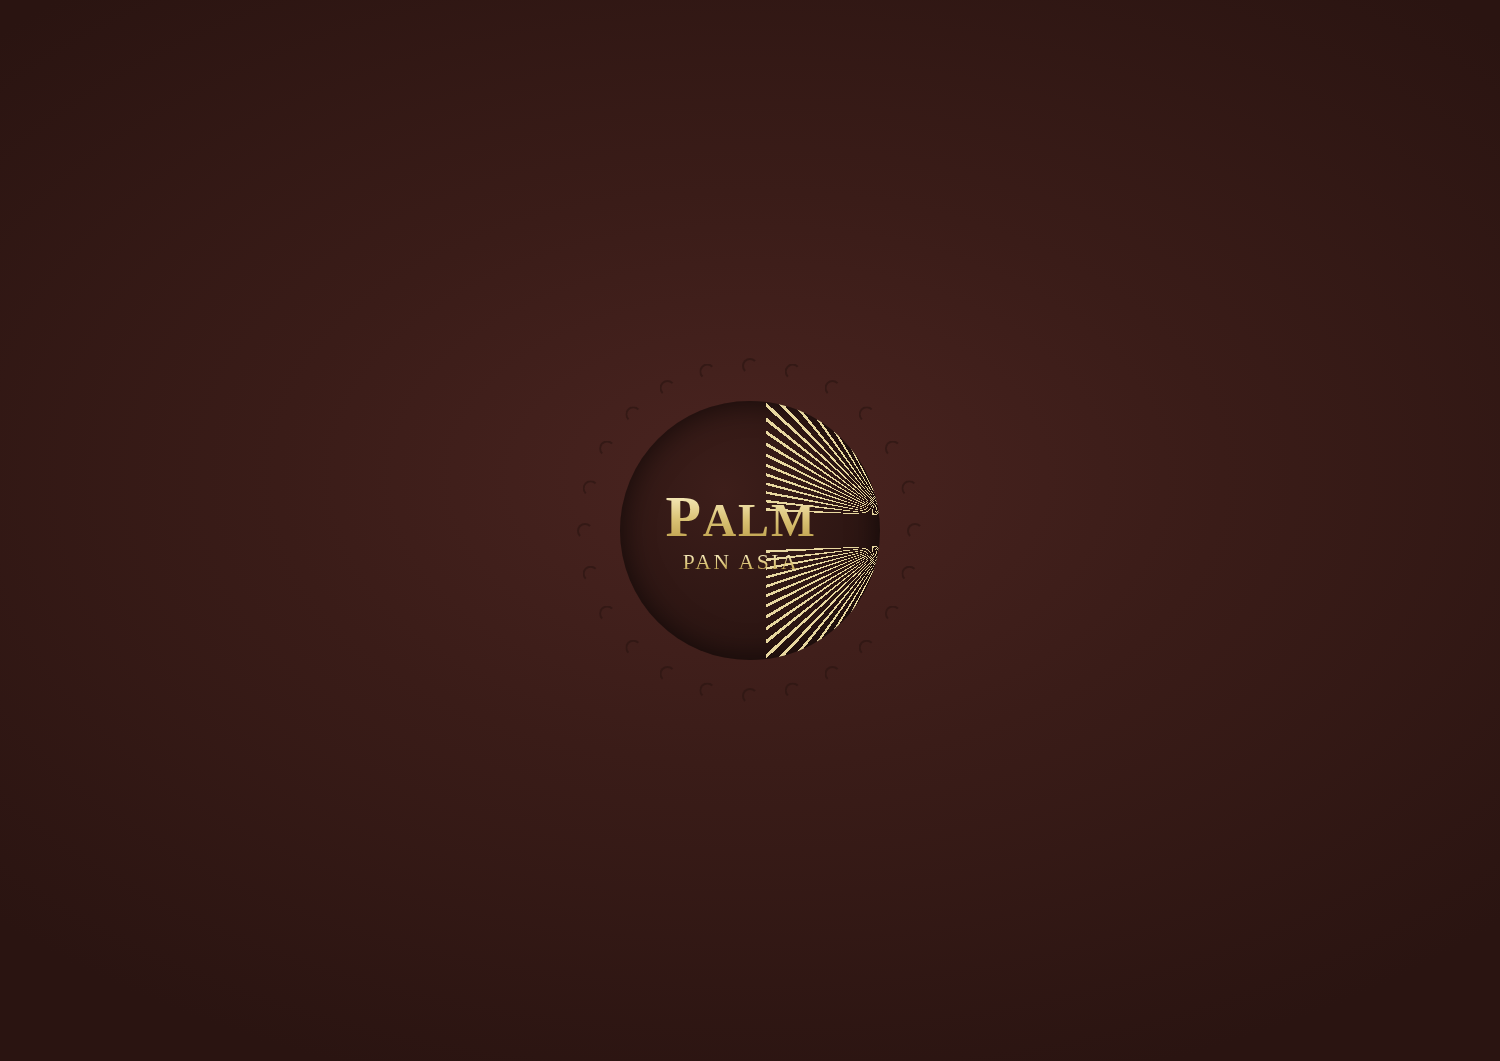Palm Pan Asia
Palm Pan Asia